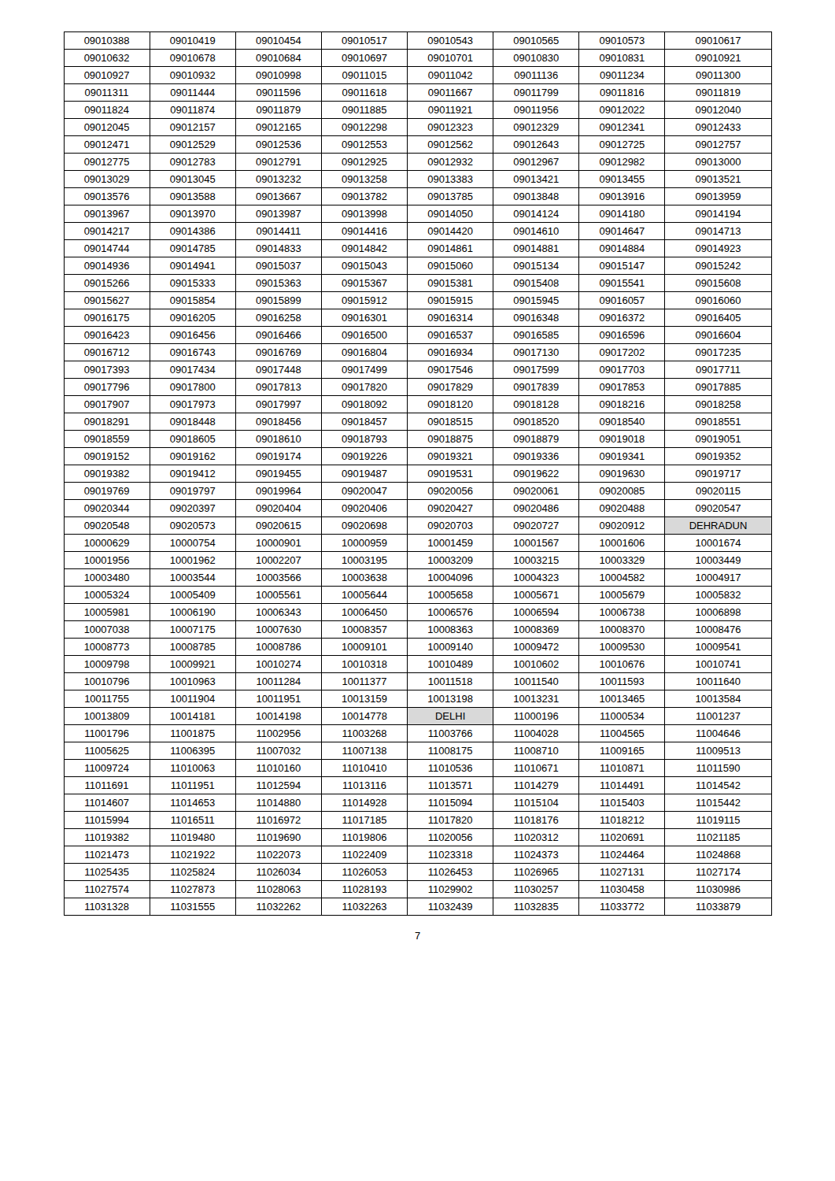| 09010388 | 09010419 | 09010454 | 09010517 | 09010543 | 09010565 | 09010573 | 09010617 |
| 09010632 | 09010678 | 09010684 | 09010697 | 09010701 | 09010830 | 09010831 | 09010921 |
| 09010927 | 09010932 | 09010998 | 09011015 | 09011042 | 09011136 | 09011234 | 09011300 |
| 09011311 | 09011444 | 09011596 | 09011618 | 09011667 | 09011799 | 09011816 | 09011819 |
| 09011824 | 09011874 | 09011879 | 09011885 | 09011921 | 09011956 | 09012022 | 09012040 |
| 09012045 | 09012157 | 09012165 | 09012298 | 09012323 | 09012329 | 09012341 | 09012433 |
| 09012471 | 09012529 | 09012536 | 09012553 | 09012562 | 09012643 | 09012725 | 09012757 |
| 09012775 | 09012783 | 09012791 | 09012925 | 09012932 | 09012967 | 09012982 | 09013000 |
| 09013029 | 09013045 | 09013232 | 09013258 | 09013383 | 09013421 | 09013455 | 09013521 |
| 09013576 | 09013588 | 09013667 | 09013782 | 09013785 | 09013848 | 09013916 | 09013959 |
| 09013967 | 09013970 | 09013987 | 09013998 | 09014050 | 09014124 | 09014180 | 09014194 |
| 09014217 | 09014386 | 09014411 | 09014416 | 09014420 | 09014610 | 09014647 | 09014713 |
| 09014744 | 09014785 | 09014833 | 09014842 | 09014861 | 09014881 | 09014884 | 09014923 |
| 09014936 | 09014941 | 09015037 | 09015043 | 09015060 | 09015134 | 09015147 | 09015242 |
| 09015266 | 09015333 | 09015363 | 09015367 | 09015381 | 09015408 | 09015541 | 09015608 |
| 09015627 | 09015854 | 09015899 | 09015912 | 09015915 | 09015945 | 09016057 | 09016060 |
| 09016175 | 09016205 | 09016258 | 09016301 | 09016314 | 09016348 | 09016372 | 09016405 |
| 09016423 | 09016456 | 09016466 | 09016500 | 09016537 | 09016585 | 09016596 | 09016604 |
| 09016712 | 09016743 | 09016769 | 09016804 | 09016934 | 09017130 | 09017202 | 09017235 |
| 09017393 | 09017434 | 09017448 | 09017499 | 09017546 | 09017599 | 09017703 | 09017711 |
| 09017796 | 09017800 | 09017813 | 09017820 | 09017829 | 09017839 | 09017853 | 09017885 |
| 09017907 | 09017973 | 09017997 | 09018092 | 09018120 | 09018128 | 09018216 | 09018258 |
| 09018291 | 09018448 | 09018456 | 09018457 | 09018515 | 09018520 | 09018540 | 09018551 |
| 09018559 | 09018605 | 09018610 | 09018793 | 09018875 | 09018879 | 09019018 | 09019051 |
| 09019152 | 09019162 | 09019174 | 09019226 | 09019321 | 09019336 | 09019341 | 09019352 |
| 09019382 | 09019412 | 09019455 | 09019487 | 09019531 | 09019622 | 09019630 | 09019717 |
| 09019769 | 09019797 | 09019964 | 09020047 | 09020056 | 09020061 | 09020085 | 09020115 |
| 09020344 | 09020397 | 09020404 | 09020406 | 09020427 | 09020486 | 09020488 | 09020547 |
| 09020548 | 09020573 | 09020615 | 09020698 | 09020703 | 09020727 | 09020912 | DEHRADUN |
| 10000629 | 10000754 | 10000901 | 10000959 | 10001459 | 10001567 | 10001606 | 10001674 |
| 10001956 | 10001962 | 10002207 | 10003195 | 10003209 | 10003215 | 10003329 | 10003449 |
| 10003480 | 10003544 | 10003566 | 10003638 | 10004096 | 10004323 | 10004582 | 10004917 |
| 10005324 | 10005409 | 10005561 | 10005644 | 10005658 | 10005671 | 10005679 | 10005832 |
| 10005981 | 10006190 | 10006343 | 10006450 | 10006576 | 10006594 | 10006738 | 10006898 |
| 10007038 | 10007175 | 10007630 | 10008357 | 10008363 | 10008369 | 10008370 | 10008476 |
| 10008773 | 10008785 | 10008786 | 10009101 | 10009140 | 10009472 | 10009530 | 10009541 |
| 10009798 | 10009921 | 10010274 | 10010318 | 10010489 | 10010602 | 10010676 | 10010741 |
| 10010796 | 10010963 | 10011284 | 10011377 | 10011518 | 10011540 | 10011593 | 10011640 |
| 10011755 | 10011904 | 10011951 | 10013159 | 10013198 | 10013231 | 10013465 | 10013584 |
| 10013809 | 10014181 | 10014198 | 10014778 | DELHI | 11000196 | 11000534 | 11001237 |
| 11001796 | 11001875 | 11002956 | 11003268 | 11003766 | 11004028 | 11004565 | 11004646 |
| 11005625 | 11006395 | 11007032 | 11007138 | 11008175 | 11008710 | 11009165 | 11009513 |
| 11009724 | 11010063 | 11010160 | 11010410 | 11010536 | 11010671 | 11010871 | 11011590 |
| 11011691 | 11011951 | 11012594 | 11013116 | 11013571 | 11014279 | 11014491 | 11014542 |
| 11014607 | 11014653 | 11014880 | 11014928 | 11015094 | 11015104 | 11015403 | 11015442 |
| 11015994 | 11016511 | 11016972 | 11017185 | 11017820 | 11018176 | 11018212 | 11019115 |
| 11019382 | 11019480 | 11019690 | 11019806 | 11020056 | 11020312 | 11020691 | 11021185 |
| 11021473 | 11021922 | 11022073 | 11022409 | 11023318 | 11024373 | 11024464 | 11024868 |
| 11025435 | 11025824 | 11026034 | 11026053 | 11026453 | 11026965 | 11027131 | 11027174 |
| 11027574 | 11027873 | 11028063 | 11028193 | 11029902 | 11030257 | 11030458 | 11030986 |
| 11031328 | 11031555 | 11032262 | 11032263 | 11032439 | 11032835 | 11033772 | 11033879 |
7